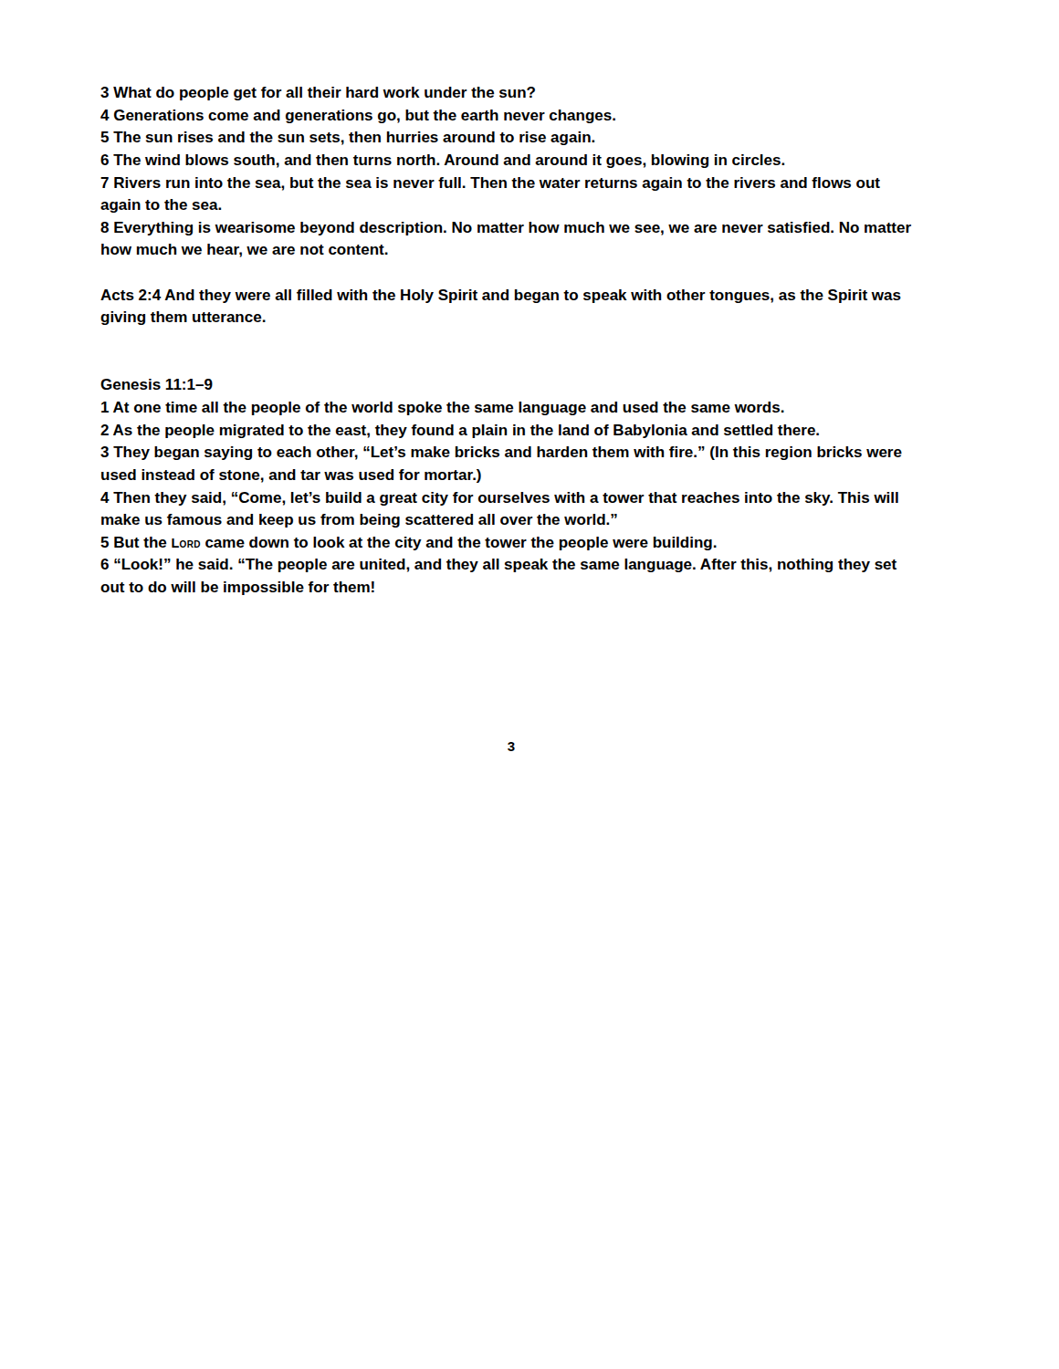3 What do people get for all their hard work under the sun?
4 Generations come and generations go, but the earth never changes.
5 The sun rises and the sun sets, then hurries around to rise again.
6 The wind blows south, and then turns north. Around and around it goes, blowing in circles.
7 Rivers run into the sea, but the sea is never full. Then the water returns again to the rivers and flows out again to the sea.
8 Everything is wearisome beyond description. No matter how much we see, we are never satisfied. No matter how much we hear, we are not content.
Acts 2:4 And they were all filled with the Holy Spirit and began to speak with other tongues, as the Spirit was giving them utterance.
Genesis 11:1–9
1 At one time all the people of the world spoke the same language and used the same words.
2 As the people migrated to the east, they found a plain in the land of Babylonia and settled there.
3 They began saying to each other, “Let’s make bricks and harden them with fire.” (In this region bricks were used instead of stone, and tar was used for mortar.)
4 Then they said, “Come, let’s build a great city for ourselves with a tower that reaches into the sky. This will make us famous and keep us from being scattered all over the world.”
5 But the Lord came down to look at the city and the tower the people were building.
6 “Look!” he said. “The people are united, and they all speak the same language. After this, nothing they set out to do will be impossible for them!
3